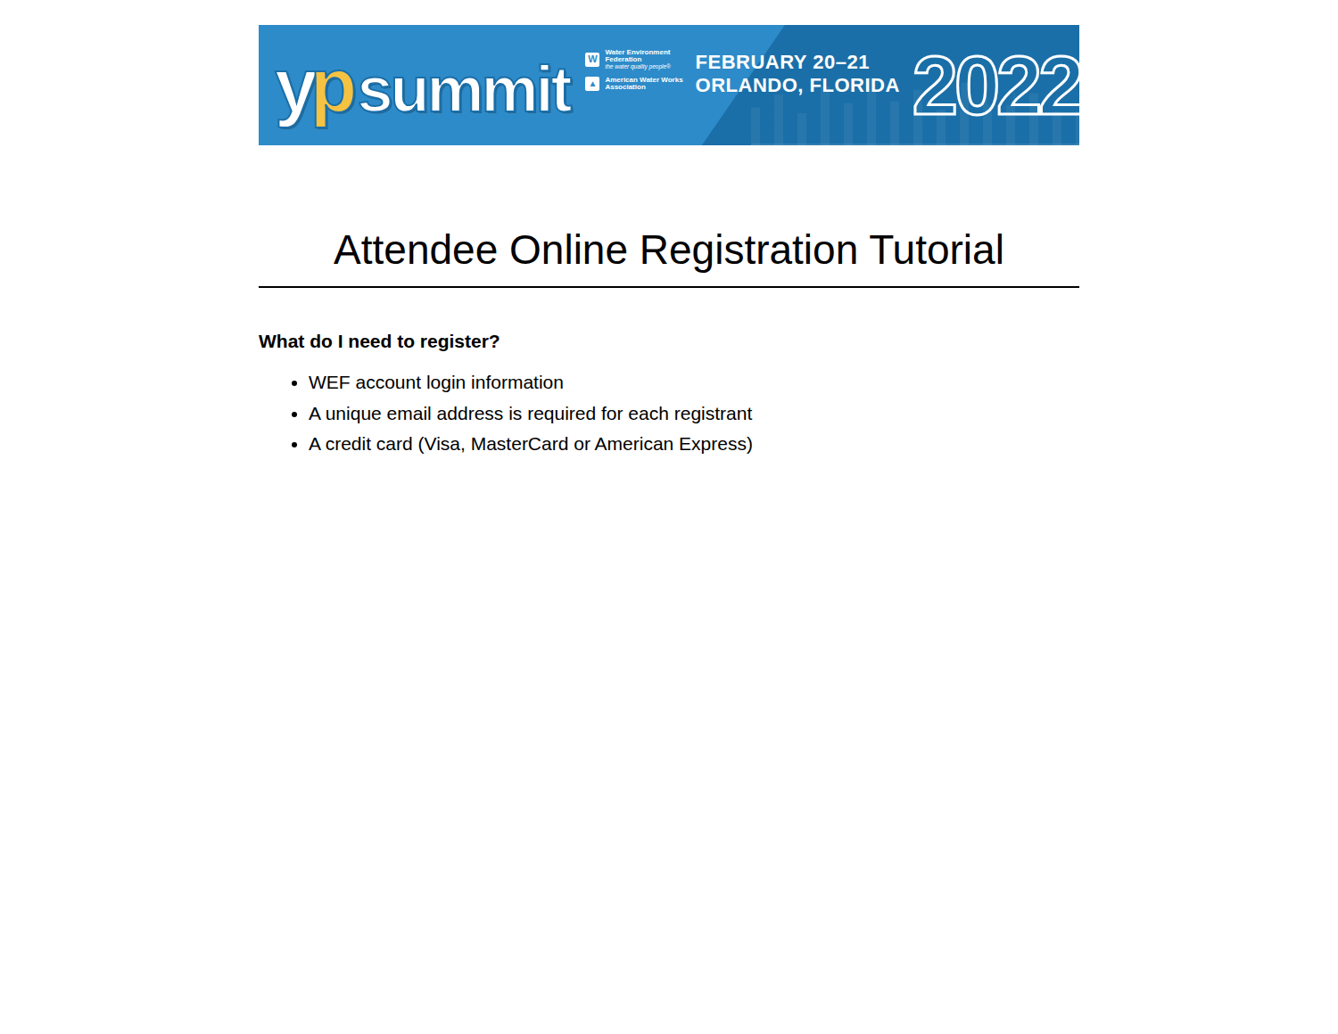ypsummit
Water Environment
Federation
the water quality people®
American Water Works
Association
FEBRUARY 20–21
ORLANDO, FLORIDA
2022
Attendee Online Registration Tutorial
What do I need to register?
WEF account login information
A unique email address is required for each registrant
A credit card (Visa, MasterCard or American Express)